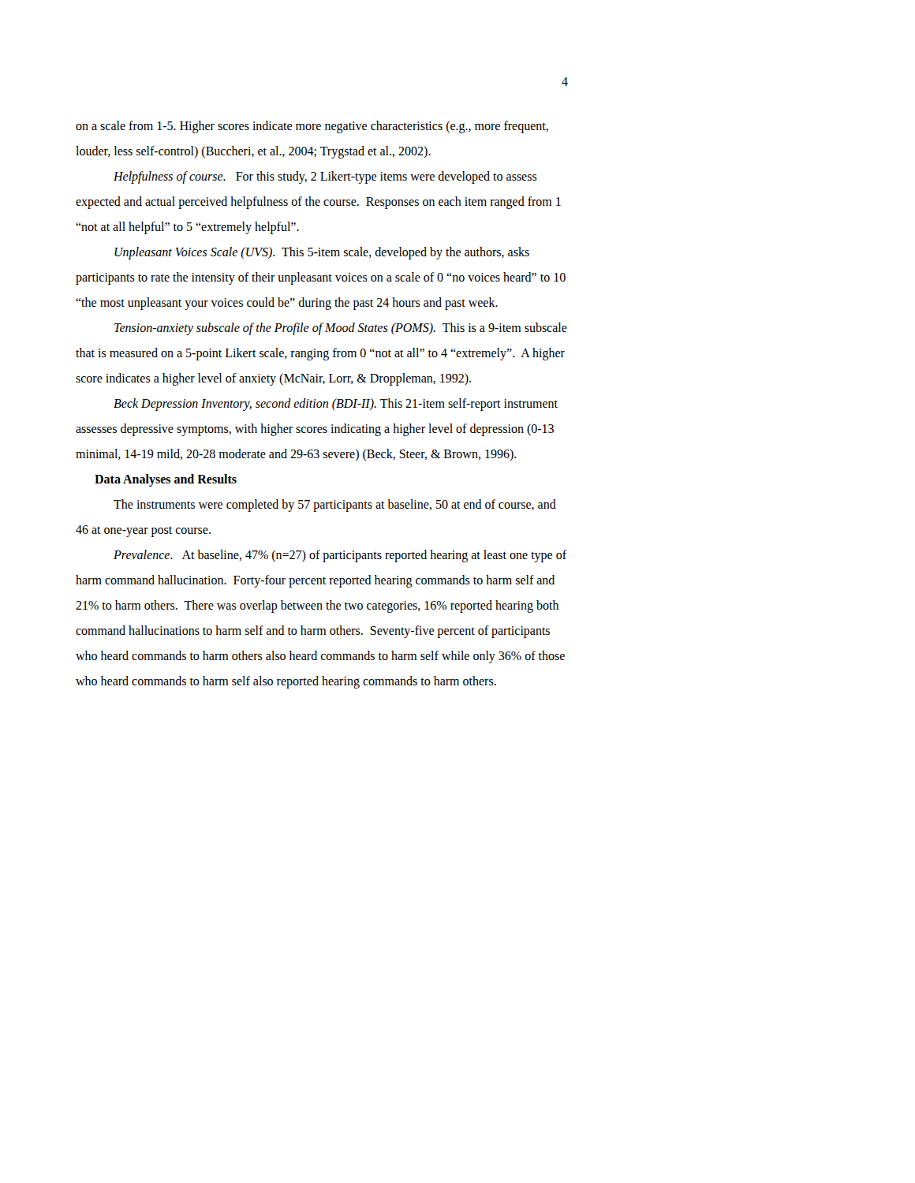4
on a scale from 1-5. Higher scores indicate more negative characteristics (e.g., more frequent, louder, less self-control) (Buccheri, et al., 2004; Trygstad et al., 2002).
Helpfulness of course. For this study, 2 Likert-type items were developed to assess expected and actual perceived helpfulness of the course. Responses on each item ranged from 1 “not at all helpful” to 5 “extremely helpful”.
Unpleasant Voices Scale (UVS). This 5-item scale, developed by the authors, asks participants to rate the intensity of their unpleasant voices on a scale of 0 “no voices heard” to 10 “the most unpleasant your voices could be” during the past 24 hours and past week.
Tension-anxiety subscale of the Profile of Mood States (POMS). This is a 9-item subscale that is measured on a 5-point Likert scale, ranging from 0 “not at all” to 4 “extremely”. A higher score indicates a higher level of anxiety (McNair, Lorr, & Droppleman, 1992).
Beck Depression Inventory, second edition (BDI-II). This 21-item self-report instrument assesses depressive symptoms, with higher scores indicating a higher level of depression (0-13 minimal, 14-19 mild, 20-28 moderate and 29-63 severe) (Beck, Steer, & Brown, 1996).
Data Analyses and Results
The instruments were completed by 57 participants at baseline, 50 at end of course, and 46 at one-year post course.
Prevalence. At baseline, 47% (n=27) of participants reported hearing at least one type of harm command hallucination. Forty-four percent reported hearing commands to harm self and 21% to harm others. There was overlap between the two categories, 16% reported hearing both command hallucinations to harm self and to harm others. Seventy-five percent of participants who heard commands to harm others also heard commands to harm self while only 36% of those who heard commands to harm self also reported hearing commands to harm others.